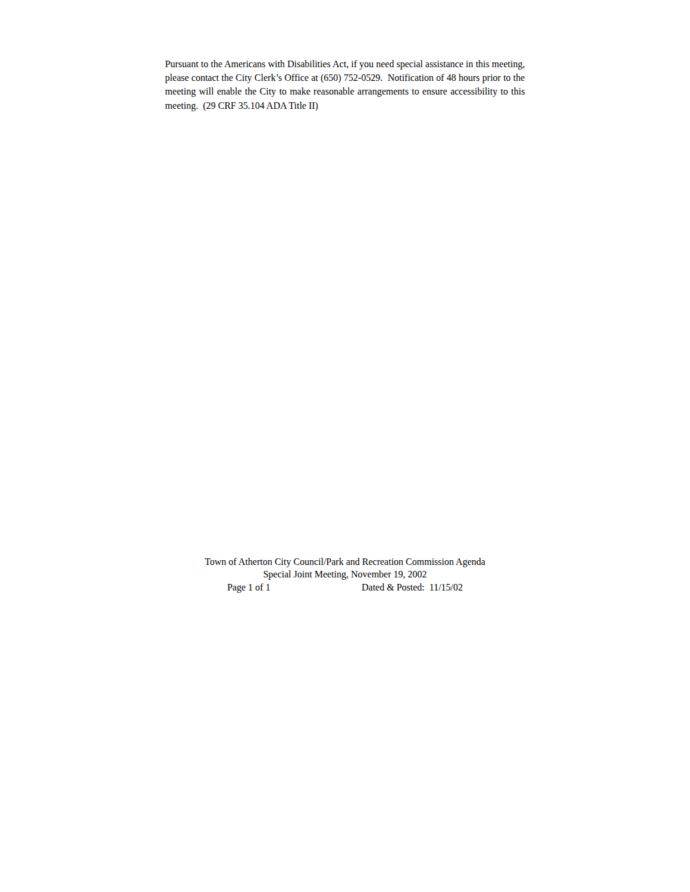Pursuant to the Americans with Disabilities Act, if you need special assistance in this meeting, please contact the City Clerk’s Office at (650) 752-0529. Notification of 48 hours prior to the meeting will enable the City to make reasonable arrangements to ensure accessibility to this meeting. (29 CRF 35.104 ADA Title II)
Town of Atherton City Council/Park and Recreation Commission Agenda
Special Joint Meeting, November 19, 2002
Page 1 of 1 Dated & Posted: 11/15/02